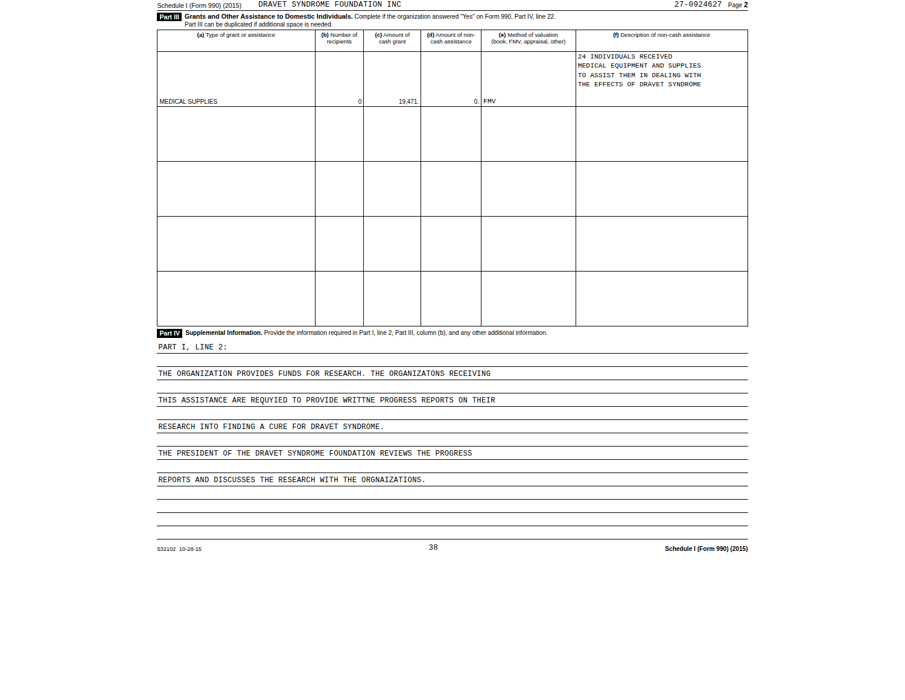Schedule I (Form 990) (2015)
DRAVET SYNDROME FOUNDATION INC
27-0924627
Page 2
Part III
Grants and Other Assistance to Domestic Individuals. Complete if the organization answered "Yes" on Form 990, Part IV, line 22. Part III can be duplicated if additional space is needed.
| (a) Type of grant or assistance | (b) Number of recipients | (c) Amount of cash grant | (d) Amount of non- cash assistance | (e) Method of valuation (book, FMV, appraisal, other) | (f) Description of non-cash assistance |
| --- | --- | --- | --- | --- | --- |
| MEDICAL SUPPLIES | 0 | 19,471. | 0. | FMV | 24 INDIVIDUALS RECEIVED MEDICAL EQUIPMENT AND SUPPLIES TO ASSIST THEM IN DEALING WITH THE EFFECTS OF DRAVET SYNDROME |
Part IV
Supplemental Information. Provide the information required in Part I, line 2, Part III, column (b), and any other additional information.
PART I, LINE 2:
THE ORGANIZATION PROVIDES FUNDS FOR RESEARCH. THE ORGANIZATONS RECEIVING
THIS ASSISTANCE ARE REQUYIED TO PROVIDE WRITTNE PROGRESS REPORTS ON THEIR
RESEARCH INTO FINDING A CURE FOR DRAVET SYNDROME.
THE PRESIDENT OF THE DRAVET SYNDROME FOUNDATION REVIEWS THE PROGRESS
REPORTS AND DISCUSSES THE RESEARCH WITH THE ORGNAIZATIONS.
532102 10-28-15
38
Schedule I (Form 990) (2015)